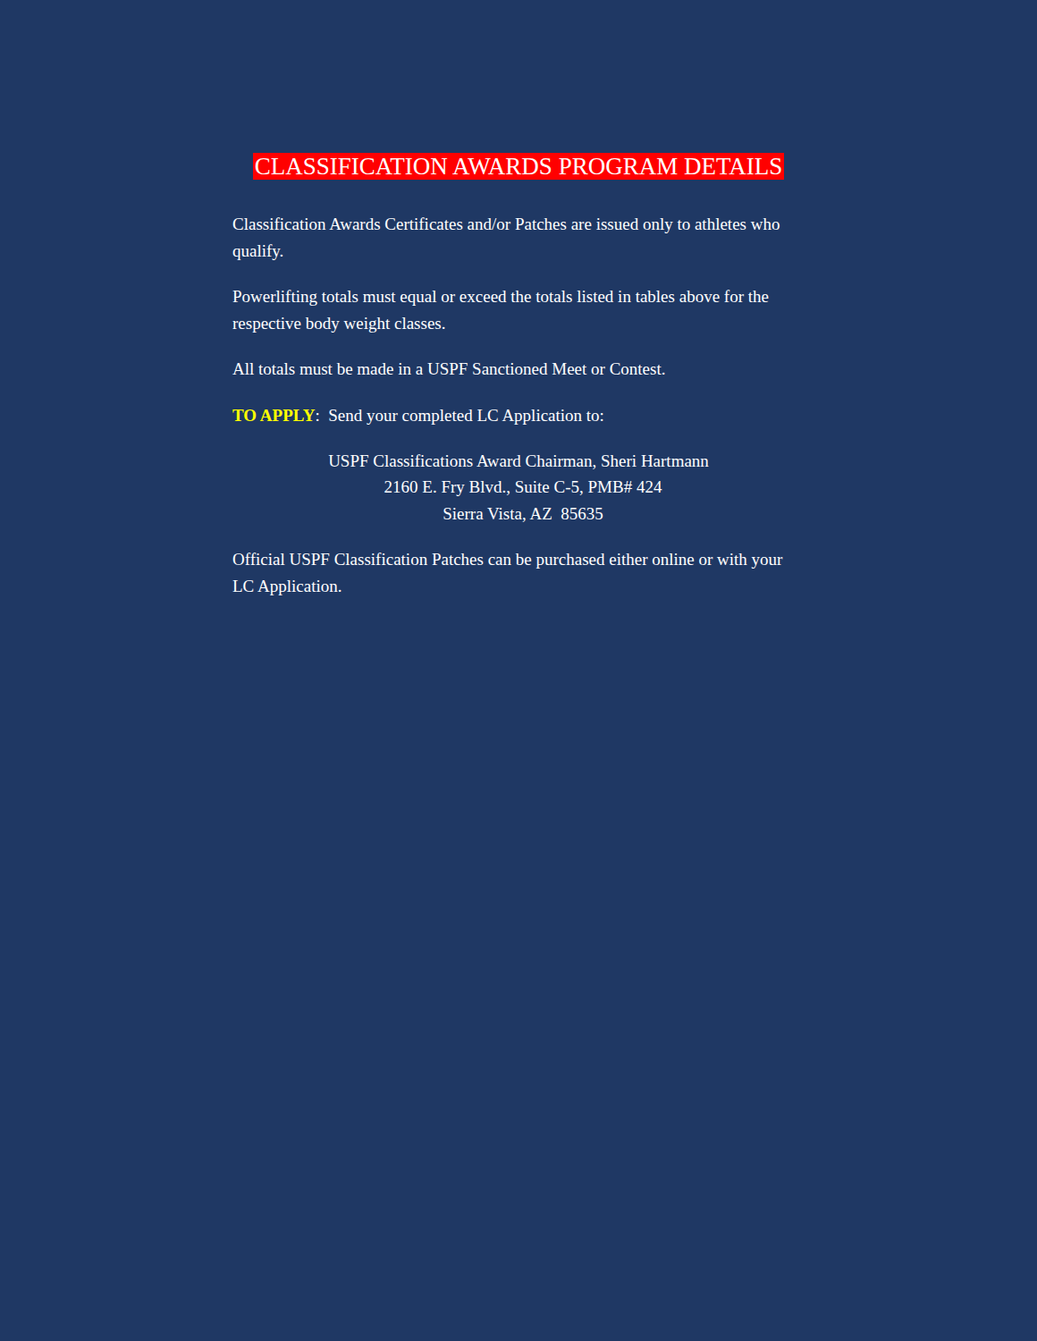CLASSIFICATION AWARDS PROGRAM DETAILS
Classification Awards Certificates and/or Patches are issued only to athletes who qualify.
Powerlifting totals must equal or exceed the totals listed in tables above for the respective body weight classes.
All totals must be made in a USPF Sanctioned Meet or Contest.
TO APPLY: Send your completed LC Application to:
USPF Classifications Award Chairman, Sheri Hartmann 2160 E. Fry Blvd., Suite C-5, PMB# 424 Sierra Vista, AZ 85635
Official USPF Classification Patches can be purchased either online or with your LC Application.